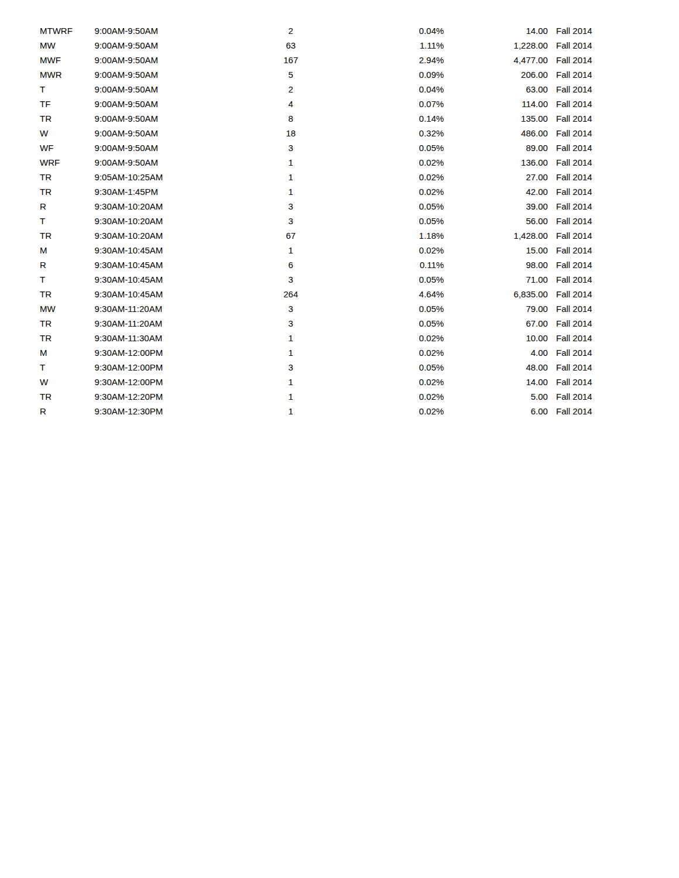| MTWRF | 9:00AM-9:50AM | 2 | 0.04% | 14.00 | Fall 2014 |
| MW | 9:00AM-9:50AM | 63 | 1.11% | 1,228.00 | Fall 2014 |
| MWF | 9:00AM-9:50AM | 167 | 2.94% | 4,477.00 | Fall 2014 |
| MWR | 9:00AM-9:50AM | 5 | 0.09% | 206.00 | Fall 2014 |
| T | 9:00AM-9:50AM | 2 | 0.04% | 63.00 | Fall 2014 |
| TF | 9:00AM-9:50AM | 4 | 0.07% | 114.00 | Fall 2014 |
| TR | 9:00AM-9:50AM | 8 | 0.14% | 135.00 | Fall 2014 |
| W | 9:00AM-9:50AM | 18 | 0.32% | 486.00 | Fall 2014 |
| WF | 9:00AM-9:50AM | 3 | 0.05% | 89.00 | Fall 2014 |
| WRF | 9:00AM-9:50AM | 1 | 0.02% | 136.00 | Fall 2014 |
| TR | 9:05AM-10:25AM | 1 | 0.02% | 27.00 | Fall 2014 |
| TR | 9:30AM-1:45PM | 1 | 0.02% | 42.00 | Fall 2014 |
| R | 9:30AM-10:20AM | 3 | 0.05% | 39.00 | Fall 2014 |
| T | 9:30AM-10:20AM | 3 | 0.05% | 56.00 | Fall 2014 |
| TR | 9:30AM-10:20AM | 67 | 1.18% | 1,428.00 | Fall 2014 |
| M | 9:30AM-10:45AM | 1 | 0.02% | 15.00 | Fall 2014 |
| R | 9:30AM-10:45AM | 6 | 0.11% | 98.00 | Fall 2014 |
| T | 9:30AM-10:45AM | 3 | 0.05% | 71.00 | Fall 2014 |
| TR | 9:30AM-10:45AM | 264 | 4.64% | 6,835.00 | Fall 2014 |
| MW | 9:30AM-11:20AM | 3 | 0.05% | 79.00 | Fall 2014 |
| TR | 9:30AM-11:20AM | 3 | 0.05% | 67.00 | Fall 2014 |
| TR | 9:30AM-11:30AM | 1 | 0.02% | 10.00 | Fall 2014 |
| M | 9:30AM-12:00PM | 1 | 0.02% | 4.00 | Fall 2014 |
| T | 9:30AM-12:00PM | 3 | 0.05% | 48.00 | Fall 2014 |
| W | 9:30AM-12:00PM | 1 | 0.02% | 14.00 | Fall 2014 |
| TR | 9:30AM-12:20PM | 1 | 0.02% | 5.00 | Fall 2014 |
| R | 9:30AM-12:30PM | 1 | 0.02% | 6.00 | Fall 2014 |